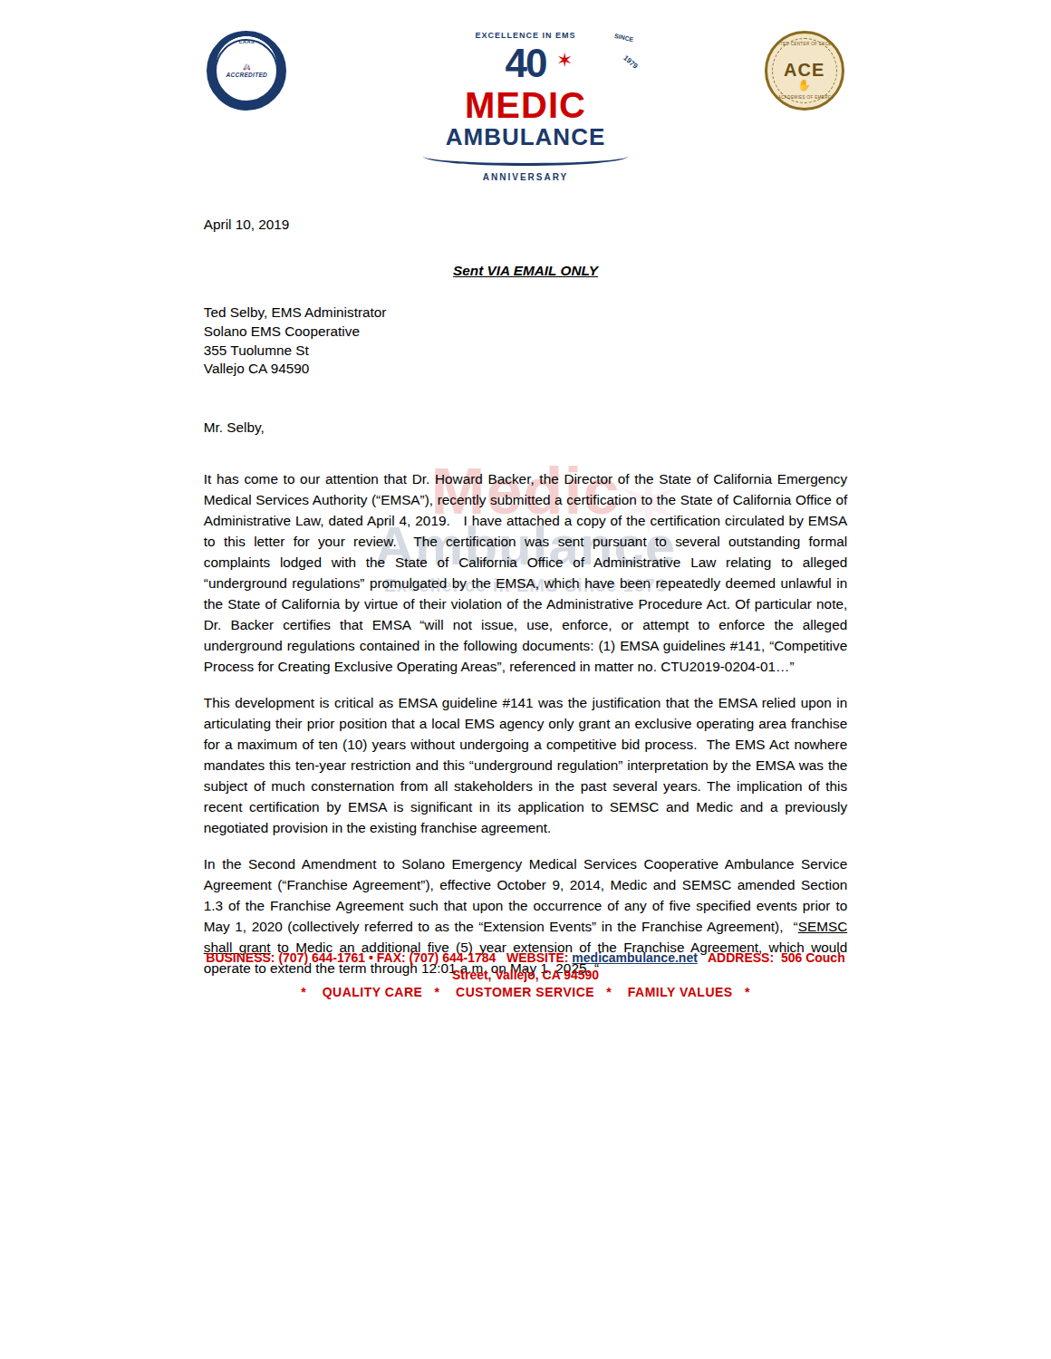CAAS
🚑
ACCREDITED
EXCELLENCE IN EMS
SINCE
1979
40
✶
MEDIC
AMBULANCE
ANNIVERSARY
ACCREDITED CENTER OF EXCELLENCE
ACE
✋
INTERNATIONAL ACADEMIES OF EMERGENCY DISPATCH
✶
Medic
Ambulance
Excellence in EMS Since 1979
April 10, 2019
Sent VIA EMAIL ONLY
Ted Selby, EMS Administrator
Solano EMS Cooperative
355 Tuolumne St
Vallejo CA 94590
Mr. Selby,
It has come to our attention that Dr. Howard Backer, the Director of the State of California Emergency Medical Services Authority (“EMSA”), recently submitted a certification to the State of California Office of Administrative Law, dated April 4, 2019. I have attached a copy of the certification circulated by EMSA to this letter for your review. The certification was sent pursuant to several outstanding formal complaints lodged with the State of California Office of Administrative Law relating to alleged “underground regulations” promulgated by the EMSA, which have been repeatedly deemed unlawful in the State of California by virtue of their violation of the Administrative Procedure Act. Of particular note, Dr. Backer certifies that EMSA “will not issue, use, enforce, or attempt to enforce the alleged underground regulations contained in the following documents: (1) EMSA guidelines #141, “Competitive Process for Creating Exclusive Operating Areas”, referenced in matter no. CTU2019-0204-01…”
This development is critical as EMSA guideline #141 was the justification that the EMSA relied upon in articulating their prior position that a local EMS agency only grant an exclusive operating area franchise for a maximum of ten (10) years without undergoing a competitive bid process. The EMS Act nowhere mandates this ten-year restriction and this “underground regulation” interpretation by the EMSA was the subject of much consternation from all stakeholders in the past several years. The implication of this recent certification by EMSA is significant in its application to SEMSC and Medic and a previously negotiated provision in the existing franchise agreement.
In the Second Amendment to Solano Emergency Medical Services Cooperative Ambulance Service Agreement (“Franchise Agreement”), effective October 9, 2014, Medic and SEMSC amended Section 1.3 of the Franchise Agreement such that upon the occurrence of any of five specified events prior to May 1, 2020 (collectively referred to as the “Extension Events” in the Franchise Agreement), “SEMSC shall grant to Medic an additional five (5) year extension of the Franchise Agreement, which would operate to extend the term through 12:01 a.m. on May 1, 2025. “
BUSINESS: (707) 644-1761 • FAX: (707) 644-1784 WEBSITE: medicambulance.net ADDRESS: 506 Couch Street, Vallejo, CA 94590
* QUALITY CARE * CUSTOMER SERVICE * FAMILY VALUES *